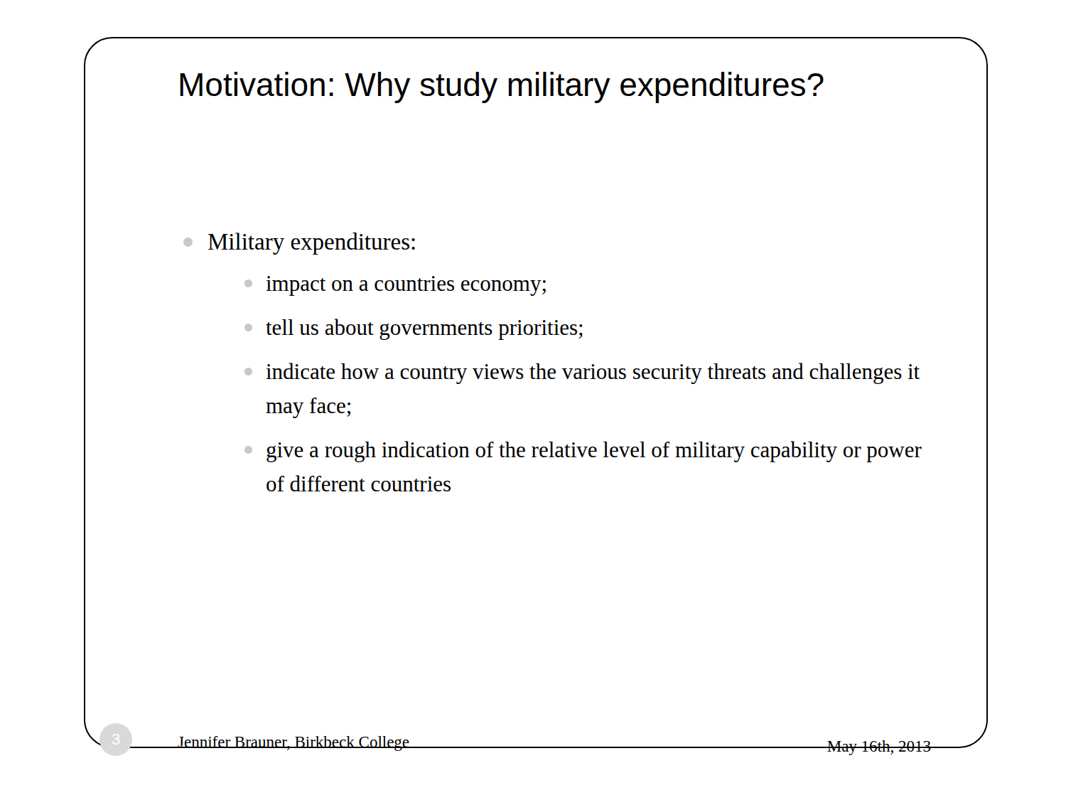Motivation: Why study military expenditures?
Military expenditures:
impact on a countries economy;
tell us about governments priorities;
indicate how a country views the various security threats and challenges it may face;
give a rough indication of the relative level of military capability or power of different countries
3
Jennifer Brauner, Birkbeck College
May 16th, 2013